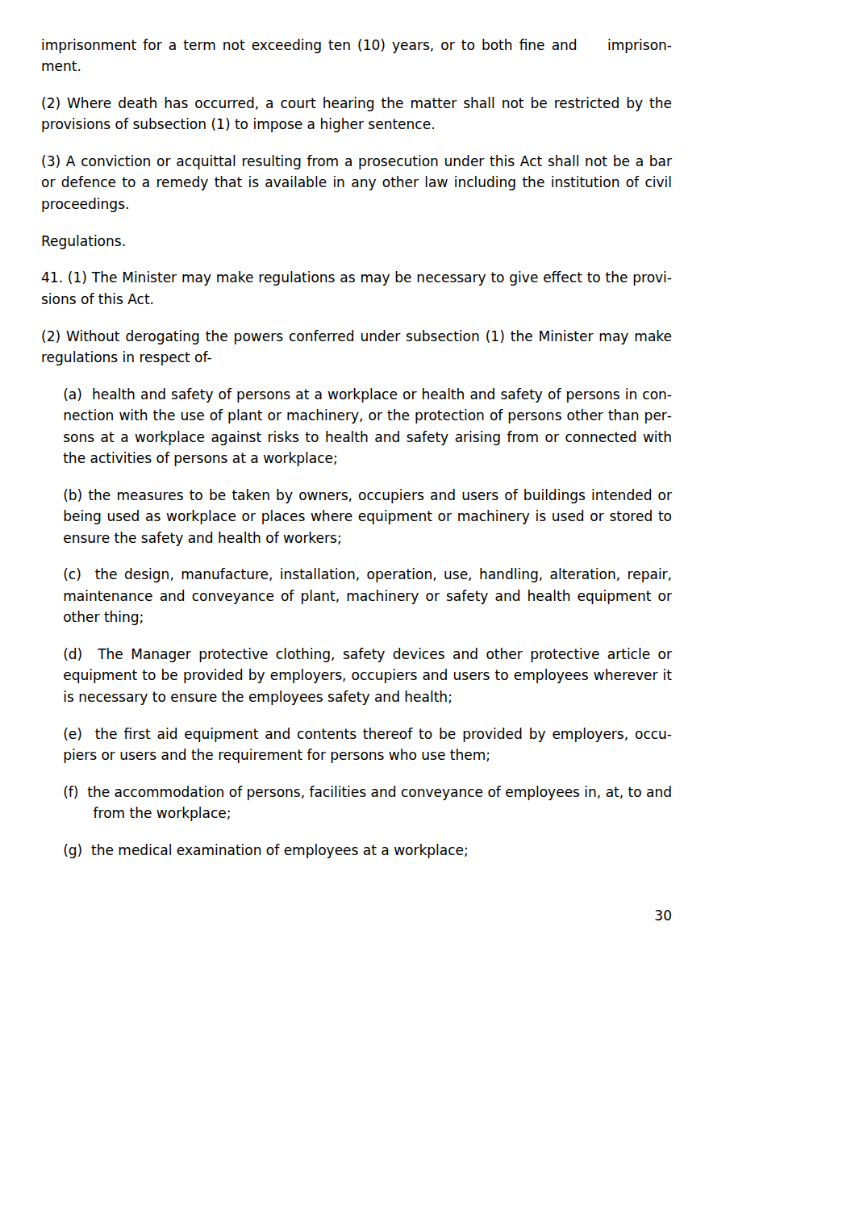imprisonment for a term not exceeding ten (10) years, or to both fine and imprisonment.
(2) Where death has occurred, a court hearing the matter shall not be restricted by the provisions of subsection (1) to impose a higher sentence.
(3) A conviction or acquittal resulting from a prosecution under this Act shall not be a bar or defence to a remedy that is available in any other law including the institution of civil proceedings.
Regulations.
41. (1) The Minister may make regulations as may be necessary to give effect to the provisions of this Act.
(2) Without derogating the powers conferred under subsection (1) the Minister may make regulations in respect of-
(a) health and safety of persons at a workplace or health and safety of persons in connection with the use of plant or machinery, or the protection of persons other than persons at a workplace against risks to health and safety arising from or connected with the activities of persons at a workplace;
(b) the measures to be taken by owners, occupiers and users of buildings intended or being used as workplace or places where equipment or machinery is used or stored to ensure the safety and health of workers;
(c) the design, manufacture, installation, operation, use, handling, alteration, repair, maintenance and conveyance of plant, machinery or safety and health equipment or other thing;
(d) The Manager protective clothing, safety devices and other protective article or equipment to be provided by employers, occupiers and users to employees wherever it is necessary to ensure the employees safety and health;
(e) the first aid equipment and contents thereof to be provided by employers, occupiers or users and the requirement for persons who use them;
(f) the accommodation of persons, facilities and conveyance of employees in, at, to and from the workplace;
(g) the medical examination of employees at a workplace;
30